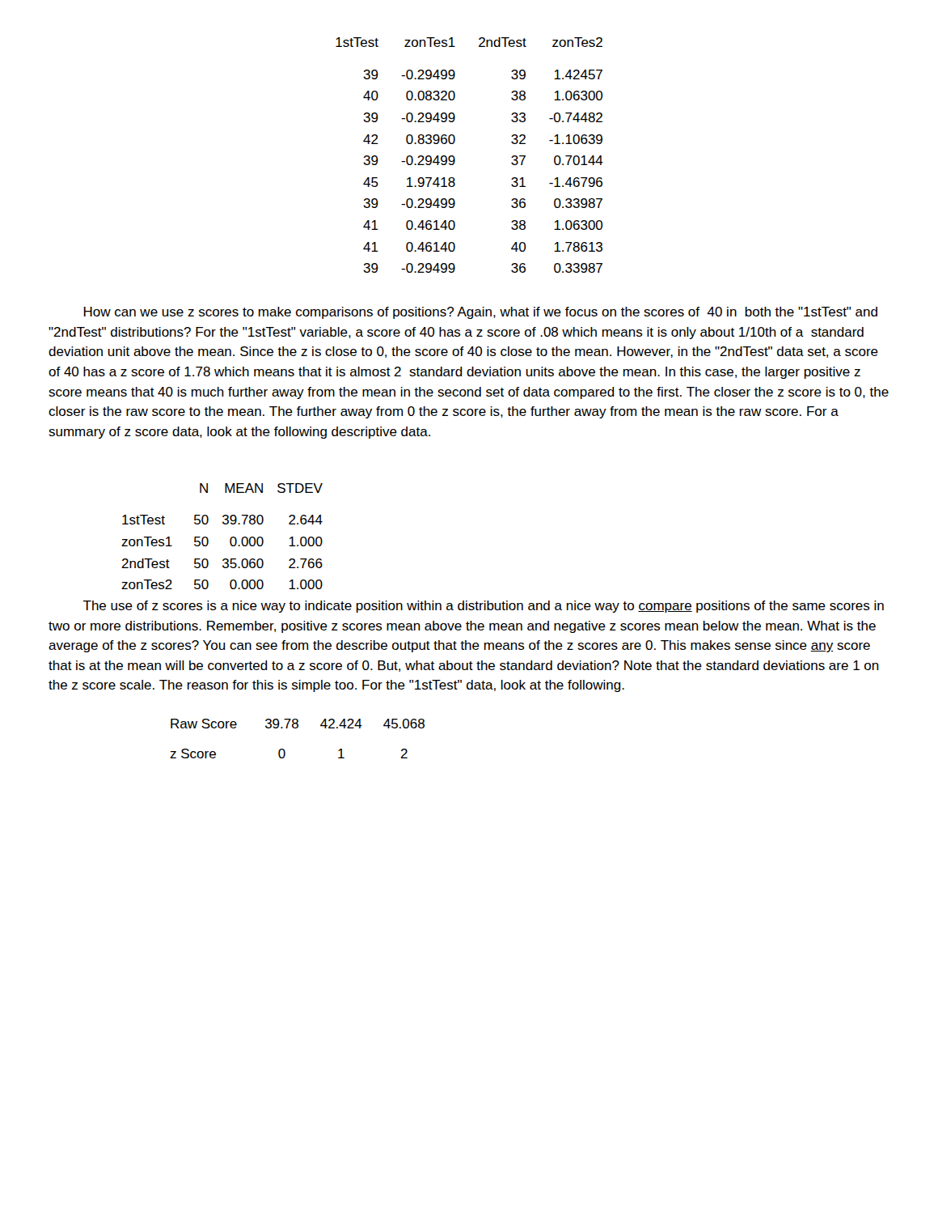| 1stTest | zonTes1 | 2ndTest | zonTes2 |
| --- | --- | --- | --- |
| 39 | -0.29499 | 39 | 1.42457 |
| 40 | 0.08320 | 38 | 1.06300 |
| 39 | -0.29499 | 33 | -0.74482 |
| 42 | 0.83960 | 32 | -1.10639 |
| 39 | -0.29499 | 37 | 0.70144 |
| 45 | 1.97418 | 31 | -1.46796 |
| 39 | -0.29499 | 36 | 0.33987 |
| 41 | 0.46140 | 38 | 1.06300 |
| 41 | 0.46140 | 40 | 1.78613 |
| 39 | -0.29499 | 36 | 0.33987 |
How can we use z scores to make comparisons of positions? Again, what if we focus on the scores of 40 in both the "1stTest" and "2ndTest" distributions? For the "1stTest" variable, a score of 40 has a z score of .08 which means it is only about 1/10th of a standard deviation unit above the mean. Since the z is close to 0, the score of 40 is close to the mean. However, in the "2ndTest" data set, a score of 40 has a z score of 1.78 which means that it is almost 2 standard deviation units above the mean. In this case, the larger positive z score means that 40 is much further away from the mean in the second set of data compared to the first. The closer the z score is to 0, the closer is the raw score to the mean. The further away from 0 the z score is, the further away from the mean is the raw score. For a summary of z score data, look at the following descriptive data.
| | N | MEAN | STDEV |
| --- | --- | --- | --- |
| 1stTest | 50 | 39.780 | 2.644 |
| zonTes1 | 50 | 0.000 | 1.000 |
| 2ndTest | 50 | 35.060 | 2.766 |
| zonTes2 | 50 | 0.000 | 1.000 |
The use of z scores is a nice way to indicate position within a distribution and a nice way to compare positions of the same scores in two or more distributions. Remember, positive z scores mean above the mean and negative z scores mean below the mean. What is the average of the z scores? You can see from the describe output that the means of the z scores are 0. This makes sense since any score that is at the mean will be converted to a z score of 0. But, what about the standard deviation? Note that the standard deviations are 1 on the z score scale. The reason for this is simple too. For the "1stTest" data, look at the following.
| Raw Score | 39.78 | 42.424 | 45.068 |
| z Score | 0 | 1 | 2 |